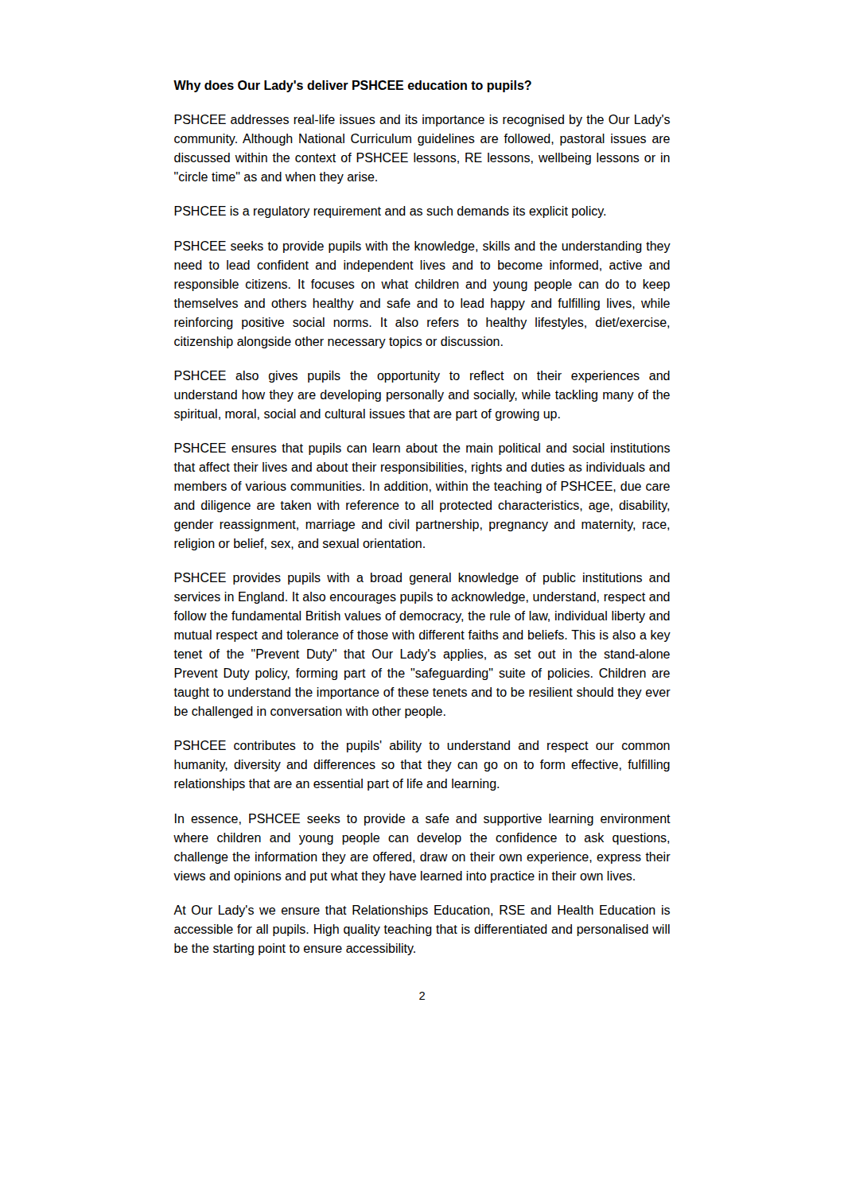Why does Our Lady's deliver PSHCEE education to pupils?
PSHCEE addresses real-life issues and its importance is recognised by the Our Lady's community. Although National Curriculum guidelines are followed, pastoral issues are discussed within the context of PSHCEE lessons, RE lessons, wellbeing lessons or in "circle time" as and when they arise.
PSHCEE is a regulatory requirement and as such demands its explicit policy.
PSHCEE seeks to provide pupils with the knowledge, skills and the understanding they need to lead confident and independent lives and to become informed, active and responsible citizens. It focuses on what children and young people can do to keep themselves and others healthy and safe and to lead happy and fulfilling lives, while reinforcing positive social norms. It also refers to healthy lifestyles, diet/exercise, citizenship alongside other necessary topics or discussion.
PSHCEE also gives pupils the opportunity to reflect on their experiences and understand how they are developing personally and socially, while tackling many of the spiritual, moral, social and cultural issues that are part of growing up.
PSHCEE ensures that pupils can learn about the main political and social institutions that affect their lives and about their responsibilities, rights and duties as individuals and members of various communities. In addition, within the teaching of PSHCEE, due care and diligence are taken with reference to all protected characteristics, age, disability, gender reassignment, marriage and civil partnership, pregnancy and maternity, race, religion or belief, sex, and sexual orientation.
PSHCEE provides pupils with a broad general knowledge of public institutions and services in England. It also encourages pupils to acknowledge, understand, respect and follow the fundamental British values of democracy, the rule of law, individual liberty and mutual respect and tolerance of those with different faiths and beliefs. This is also a key tenet of the "Prevent Duty" that Our Lady's applies, as set out in the stand-alone Prevent Duty policy, forming part of the "safeguarding" suite of policies. Children are taught to understand the importance of these tenets and to be resilient should they ever be challenged in conversation with other people.
PSHCEE contributes to the pupils' ability to understand and respect our common humanity, diversity and differences so that they can go on to form effective, fulfilling relationships that are an essential part of life and learning.
In essence, PSHCEE seeks to provide a safe and supportive learning environment where children and young people can develop the confidence to ask questions, challenge the information they are offered, draw on their own experience, express their views and opinions and put what they have learned into practice in their own lives.
At Our Lady's we ensure that Relationships Education, RSE and Health Education is accessible for all pupils. High quality teaching that is differentiated and personalised will be the starting point to ensure accessibility.
2